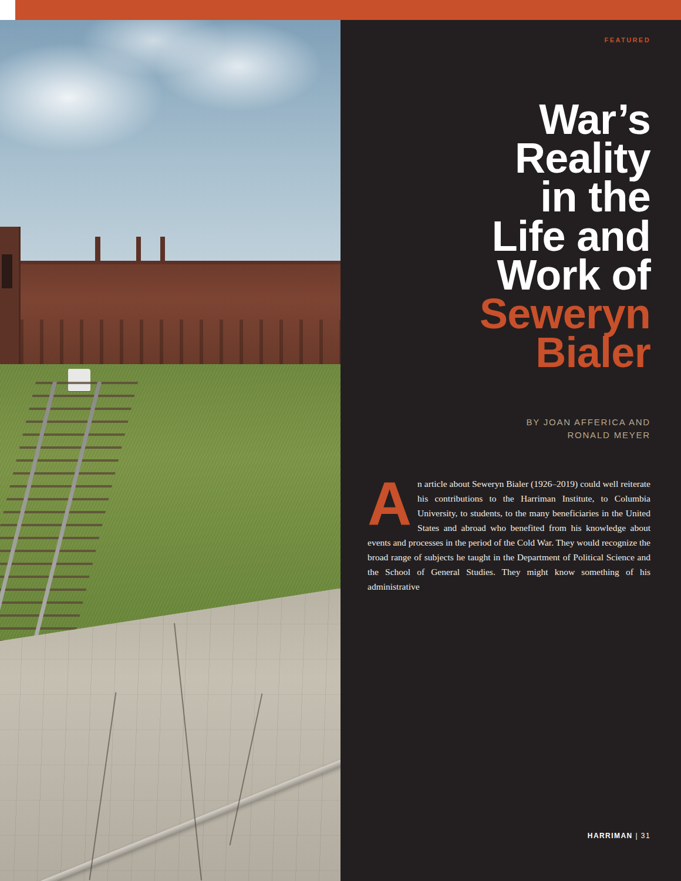Featured
War’s
Reality
in the
Life and
Work of
Seweryn
Bialer
By Joan Afferica and
Ronald Meyer
An article about Seweryn Bialer (1926–2019) could well reiterate his contributions to the Harriman Institute, to Columbia University, to students, to the many beneficiaries in the United States and abroad who benefited from his knowledge about events and processes in the period of the Cold War. They would recognize the broad range of subjects he taught in the Department of Political Science and the School of General Studies. They might know something of his administrative
HARRIMAN | 31